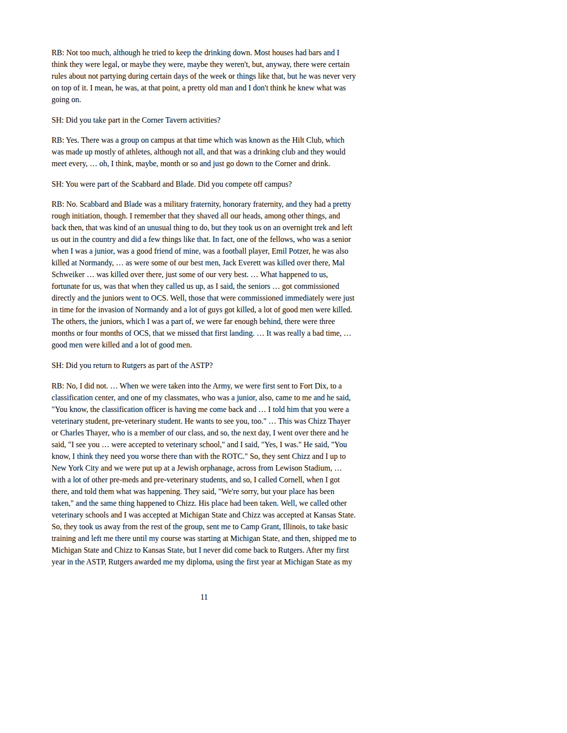RB: Not too much, although he tried to keep the drinking down. Most houses had bars and I think they were legal, or maybe they were, maybe they weren't, but, anyway, there were certain rules about not partying during certain days of the week or things like that, but he was never very on top of it. I mean, he was, at that point, a pretty old man and I don't think he knew what was going on.
SH: Did you take part in the Corner Tavern activities?
RB: Yes. There was a group on campus at that time which was known as the Hilt Club, which was made up mostly of athletes, although not all, and that was a drinking club and they would meet every, … oh, I think, maybe, month or so and just go down to the Corner and drink.
SH: You were part of the Scabbard and Blade. Did you compete off campus?
RB: No. Scabbard and Blade was a military fraternity, honorary fraternity, and they had a pretty rough initiation, though. I remember that they shaved all our heads, among other things, and back then, that was kind of an unusual thing to do, but they took us on an overnight trek and left us out in the country and did a few things like that. In fact, one of the fellows, who was a senior when I was a junior, was a good friend of mine, was a football player, Emil Potzer, he was also killed at Normandy, … as were some of our best men, Jack Everett was killed over there, Mal Schweiker … was killed over there, just some of our very best. … What happened to us, fortunate for us, was that when they called us up, as I said, the seniors … got commissioned directly and the juniors went to OCS. Well, those that were commissioned immediately were just in time for the invasion of Normandy and a lot of guys got killed, a lot of good men were killed. The others, the juniors, which I was a part of, we were far enough behind, there were three months or four months of OCS, that we missed that first landing. … It was really a bad time, … good men were killed and a lot of good men.
SH: Did you return to Rutgers as part of the ASTP?
RB: No, I did not. … When we were taken into the Army, we were first sent to Fort Dix, to a classification center, and one of my classmates, who was a junior, also, came to me and he said, "You know, the classification officer is having me come back and … I told him that you were a veterinary student, pre-veterinary student. He wants to see you, too." … This was Chizz Thayer or Charles Thayer, who is a member of our class, and so, the next day, I went over there and he said, "I see you … were accepted to veterinary school," and I said, "Yes, I was." He said, "You know, I think they need you worse there than with the ROTC." So, they sent Chizz and I up to New York City and we were put up at a Jewish orphanage, across from Lewison Stadium, … with a lot of other pre-meds and pre-veterinary students, and so, I called Cornell, when I got there, and told them what was happening. They said, "We're sorry, but your place has been taken," and the same thing happened to Chizz. His place had been taken. Well, we called other veterinary schools and I was accepted at Michigan State and Chizz was accepted at Kansas State. So, they took us away from the rest of the group, sent me to Camp Grant, Illinois, to take basic training and left me there until my course was starting at Michigan State, and then, shipped me to Michigan State and Chizz to Kansas State, but I never did come back to Rutgers. After my first year in the ASTP, Rutgers awarded me my diploma, using the first year at Michigan State as my
11